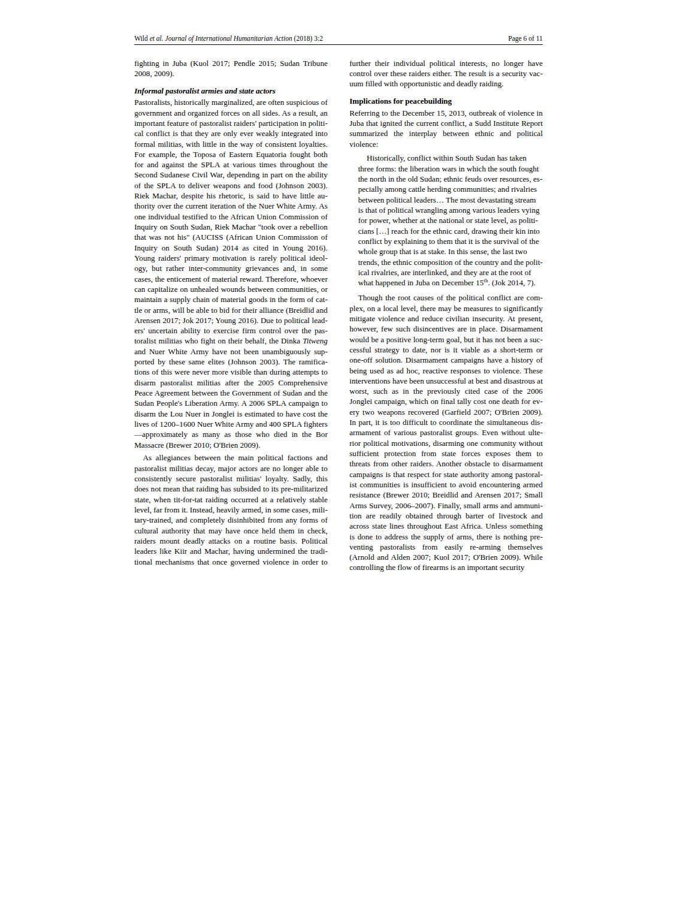Wild et al. Journal of International Humanitarian Action (2018) 3:2 Page 6 of 11
fighting in Juba (Kuol 2017; Pendle 2015; Sudan Tribune 2008, 2009).
Informal pastoralist armies and state actors
Pastoralists, historically marginalized, are often suspicious of government and organized forces on all sides. As a result, an important feature of pastoralist raiders' participation in political conflict is that they are only ever weakly integrated into formal militias, with little in the way of consistent loyalties. For example, the Toposa of Eastern Equatoria fought both for and against the SPLA at various times throughout the Second Sudanese Civil War, depending in part on the ability of the SPLA to deliver weapons and food (Johnson 2003). Riek Machar, despite his rhetoric, is said to have little authority over the current iteration of the Nuer White Army. As one individual testified to the African Union Commission of Inquiry on South Sudan, Riek Machar "took over a rebellion that was not his" (AUCISS (African Union Commission of Inquiry on South Sudan) 2014 as cited in Young 2016). Young raiders' primary motivation is rarely political ideology, but rather inter-community grievances and, in some cases, the enticement of material reward. Therefore, whoever can capitalize on unhealed wounds between communities, or maintain a supply chain of material goods in the form of cattle or arms, will be able to bid for their alliance (Breidlid and Arensen 2017; Jok 2017; Young 2016). Due to political leaders' uncertain ability to exercise firm control over the pastoralist militias who fight on their behalf, the Dinka Titweng and Nuer White Army have not been unambiguously supported by these same elites (Johnson 2003). The ramifications of this were never more visible than during attempts to disarm pastoralist militias after the 2005 Comprehensive Peace Agreement between the Government of Sudan and the Sudan People's Liberation Army. A 2006 SPLA campaign to disarm the Lou Nuer in Jonglei is estimated to have cost the lives of 1200–1600 Nuer White Army and 400 SPLA fighters—approximately as many as those who died in the Bor Massacre (Brewer 2010; O'Brien 2009).
As allegiances between the main political factions and pastoralist militias decay, major actors are no longer able to consistently secure pastoralist militias' loyalty. Sadly, this does not mean that raiding has subsided to its pre-militarized state, when tit-for-tat raiding occurred at a relatively stable level, far from it. Instead, heavily armed, in some cases, military-trained, and completely disinhibited from any forms of cultural authority that may have once held them in check, raiders mount deadly attacks on a routine basis. Political leaders like Kiir and Machar, having undermined the traditional mechanisms that once governed violence in order to further their individual political interests, no longer have control over these raiders either. The result is a security vacuum filled with opportunistic and deadly raiding.
Implications for peacebuilding
Referring to the December 15, 2013, outbreak of violence in Juba that ignited the current conflict, a Sudd Institute Report summarized the interplay between ethnic and political violence:
Historically, conflict within South Sudan has taken three forms: the liberation wars in which the south fought the north in the old Sudan; ethnic feuds over resources, especially among cattle herding communities; and rivalries between political leaders… The most devastating stream is that of political wrangling among various leaders vying for power, whether at the national or state level, as politicians […] reach for the ethnic card, drawing their kin into conflict by explaining to them that it is the survival of the whole group that is at stake. In this sense, the last two trends, the ethnic composition of the country and the political rivalries, are interlinked, and they are at the root of what happened in Juba on December 15th. (Jok 2014, 7).
Though the root causes of the political conflict are complex, on a local level, there may be measures to significantly mitigate violence and reduce civilian insecurity. At present, however, few such disincentives are in place. Disarmament would be a positive long-term goal, but it has not been a successful strategy to date, nor is it viable as a short-term or one-off solution. Disarmament campaigns have a history of being used as ad hoc, reactive responses to violence. These interventions have been unsuccessful at best and disastrous at worst, such as in the previously cited case of the 2006 Jonglei campaign, which on final tally cost one death for every two weapons recovered (Garfield 2007; O'Brien 2009). In part, it is too difficult to coordinate the simultaneous disarmament of various pastoralist groups. Even without ulterior political motivations, disarming one community without sufficient protection from state forces exposes them to threats from other raiders. Another obstacle to disarmament campaigns is that respect for state authority among pastoralist communities is insufficient to avoid encountering armed resistance (Brewer 2010; Breidlid and Arensen 2017; Small Arms Survey, 2006–2007). Finally, small arms and ammunition are readily obtained through barter of livestock and across state lines throughout East Africa. Unless something is done to address the supply of arms, there is nothing preventing pastoralists from easily re-arming themselves (Arnold and Alden 2007; Kuol 2017; O'Brien 2009). While controlling the flow of firearms is an important security